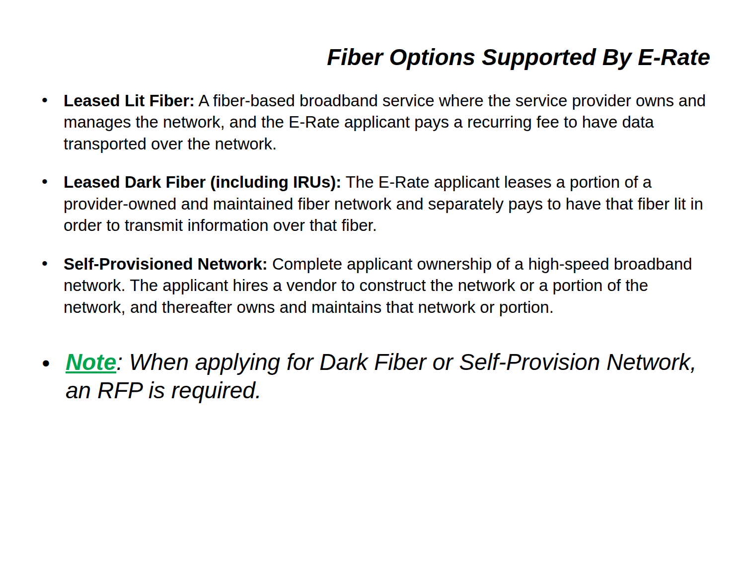Fiber Options Supported By E-Rate
Leased Lit Fiber: A fiber-based broadband service where the service provider owns and manages the network, and the E-Rate applicant pays a recurring fee to have data transported over the network.
Leased Dark Fiber (including IRUs): The E-Rate applicant leases a portion of a provider-owned and maintained fiber network and separately pays to have that fiber lit in order to transmit information over that fiber.
Self-Provisioned Network: Complete applicant ownership of a high-speed broadband network. The applicant hires a vendor to construct the network or a portion of the network, and thereafter owns and maintains that network or portion.
Note: When applying for Dark Fiber or Self-Provision Network, an RFP is required.